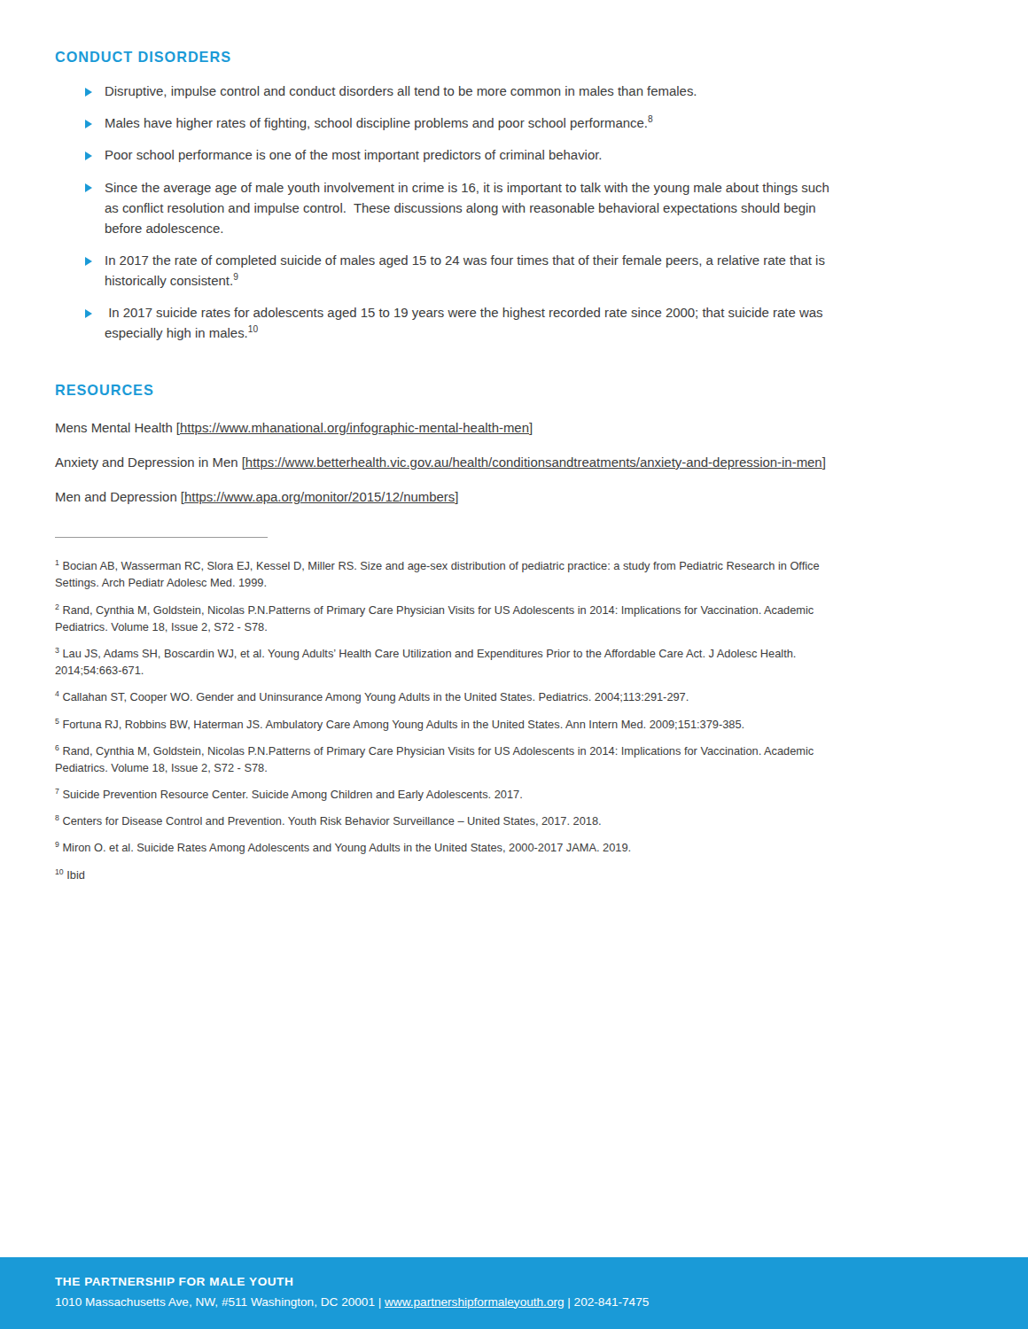Conduct Disorders
Disruptive, impulse control and conduct disorders all tend to be more common in males than females.
Males have higher rates of fighting, school discipline problems and poor school performance.8
Poor school performance is one of the most important predictors of criminal behavior.
Since the average age of male youth involvement in crime is 16, it is important to talk with the young male about things such as conflict resolution and impulse control. These discussions along with reasonable behavioral expectations should begin before adolescence.
In 2017 the rate of completed suicide of males aged 15 to 24 was four times that of their female peers, a relative rate that is historically consistent.9
In 2017 suicide rates for adolescents aged 15 to 19 years were the highest recorded rate since 2000; that suicide rate was especially high in males.10
Resources
Mens Mental Health [https://www.mhanational.org/infographic-mental-health-men]
Anxiety and Depression in Men [https://www.betterhealth.vic.gov.au/health/conditionsandtreatments/anxiety-and-depression-in-men]
Men and Depression [https://www.apa.org/monitor/2015/12/numbers]
1 Bocian AB, Wasserman RC, Slora EJ, Kessel D, Miller RS. Size and age-sex distribution of pediatric practice: a study from Pediatric Research in Office Settings. Arch Pediatr Adolesc Med. 1999.
2 Rand, Cynthia M, Goldstein, Nicolas P.N.Patterns of Primary Care Physician Visits for US Adolescents in 2014: Implications for Vaccination. Academic Pediatrics. Volume 18, Issue 2, S72 - S78.
3 Lau JS, Adams SH, Boscardin WJ, et al. Young Adults’ Health Care Utilization and Expenditures Prior to the Affordable Care Act. J Adolesc Health. 2014;54:663-671.
4 Callahan ST, Cooper WO. Gender and Uninsurance Among Young Adults in the United States. Pediatrics. 2004;113:291-297.
5 Fortuna RJ, Robbins BW, Haterman JS. Ambulatory Care Among Young Adults in the United States. Ann Intern Med. 2009;151:379-385.
6 Rand, Cynthia M, Goldstein, Nicolas P.N.Patterns of Primary Care Physician Visits for US Adolescents in 2014: Implications for Vaccination. Academic Pediatrics. Volume 18, Issue 2, S72 - S78.
7 Suicide Prevention Resource Center. Suicide Among Children and Early Adolescents. 2017.
8 Centers for Disease Control and Prevention. Youth Risk Behavior Surveillance – United States, 2017. 2018.
9 Miron O. et al. Suicide Rates Among Adolescents and Young Adults in the United States, 2000-2017 JAMA. 2019.
10 Ibid
The Partnership for Male Youth
1010 Massachusetts Ave, NW, #511 Washington, DC 20001 | www.partnershipformaleyouth.org | 202-841-7475